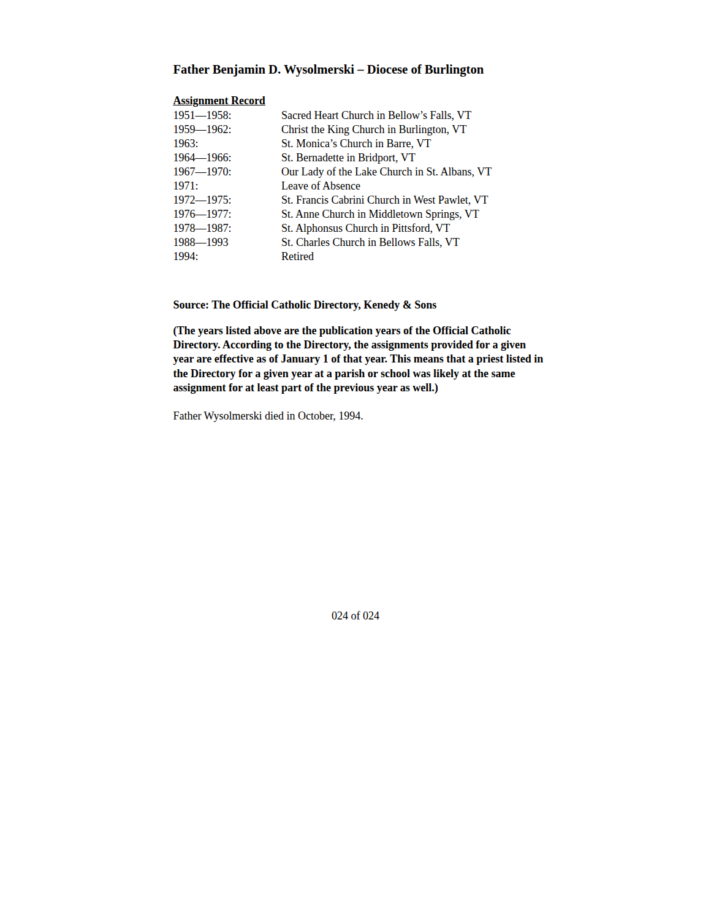Father Benjamin D. Wysolmerski – Diocese of Burlington
Assignment Record
| 1951—1958: | Sacred Heart Church in Bellow’s Falls, VT |
| 1959—1962: | Christ the King Church in Burlington, VT |
| 1963: | St. Monica’s Church in Barre, VT |
| 1964—1966: | St. Bernadette in Bridport, VT |
| 1967—1970: | Our Lady of the Lake Church in St. Albans, VT |
| 1971: | Leave of Absence |
| 1972—1975: | St. Francis Cabrini Church in West Pawlet, VT |
| 1976—1977: | St. Anne Church in Middletown Springs, VT |
| 1978—1987: | St. Alphonsus Church in Pittsford, VT |
| 1988—1993 | St. Charles Church in Bellows Falls, VT |
| 1994: | Retired |
Source: The Official Catholic Directory, Kenedy & Sons
(The years listed above are the publication years of the Official Catholic Directory. According to the Directory, the assignments provided for a given year are effective as of January 1 of that year. This means that a priest listed in the Directory for a given year at a parish or school was likely at the same assignment for at least part of the previous year as well.)
Father Wysolmerski died in October, 1994.
024 of 024